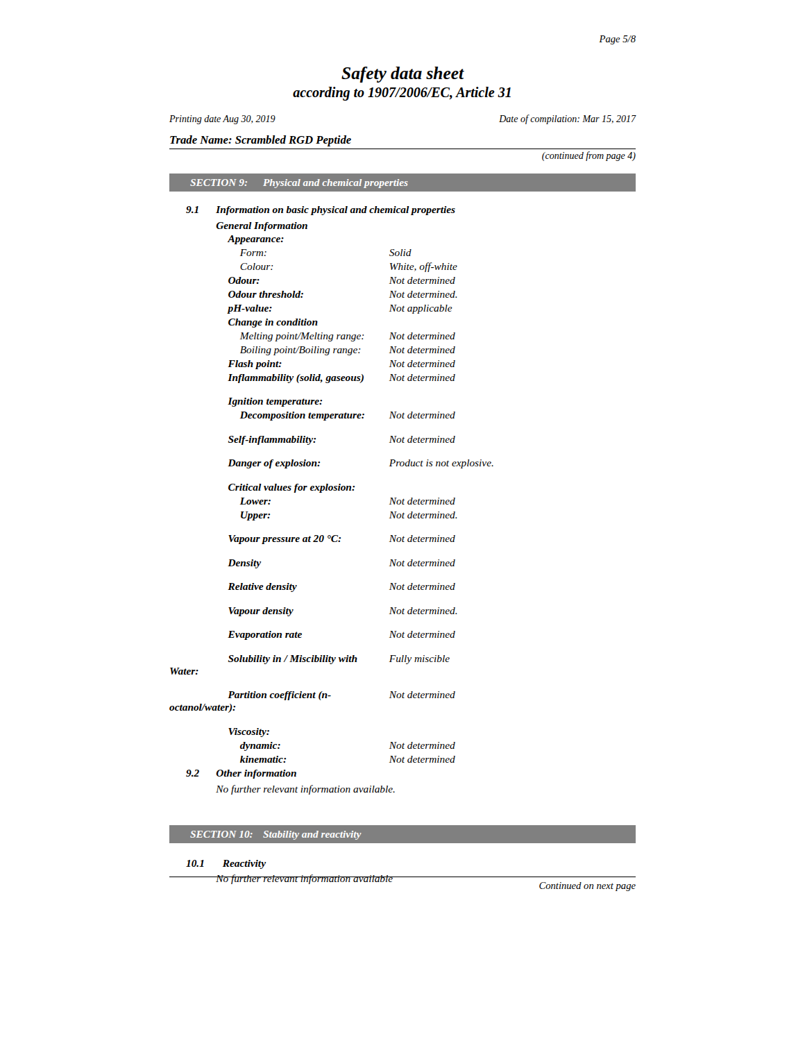Page 5/8
Safety data sheet
according to 1907/2006/EC, Article 31
Printing date Aug 30, 2019 Date of compilation: Mar 15, 2017
Trade Name: Scrambled RGD Peptide
(continued from page 4)
SECTION 9: Physical and chemical properties
9.1
Information on basic physical and chemical properties
General Information
| Appearance: | |
| Form: | Solid |
| Colour: | White, off-white |
| Odour: | Not determined |
| Odour threshold: | Not determined. |
| pH-value: | Not applicable |
| Change in condition | |
| Melting point/Melting range: | Not determined |
| Boiling point/Boiling range: | Not determined |
| Flash point: | Not determined |
| Inflammability (solid, gaseous) | Not determined |
| Ignition temperature: | |
| Decomposition temperature: | Not determined |
| Self-inflammability: | Not determined |
| Danger of explosion: | Product is not explosive. |
| Critical values for explosion: | |
| Lower: | Not determined |
| Upper: | Not determined. |
| Vapour pressure at 20 °C: | Not determined |
| Density | Not determined |
| Relative density | Not determined |
| Vapour density | Not determined. |
| Evaporation rate | Not determined |
| Solubility in / Miscibility with Water: | Fully miscible |
| Partition coefficient (n-octanol/water): | Not determined |
| Viscosity: | |
| dynamic: | Not determined |
| kinematic: | Not determined |
9.2
Other information
No further relevant information available.
SECTION 10: Stability and reactivity
10.1
Reactivity
No further relevant information available
Continued on next page